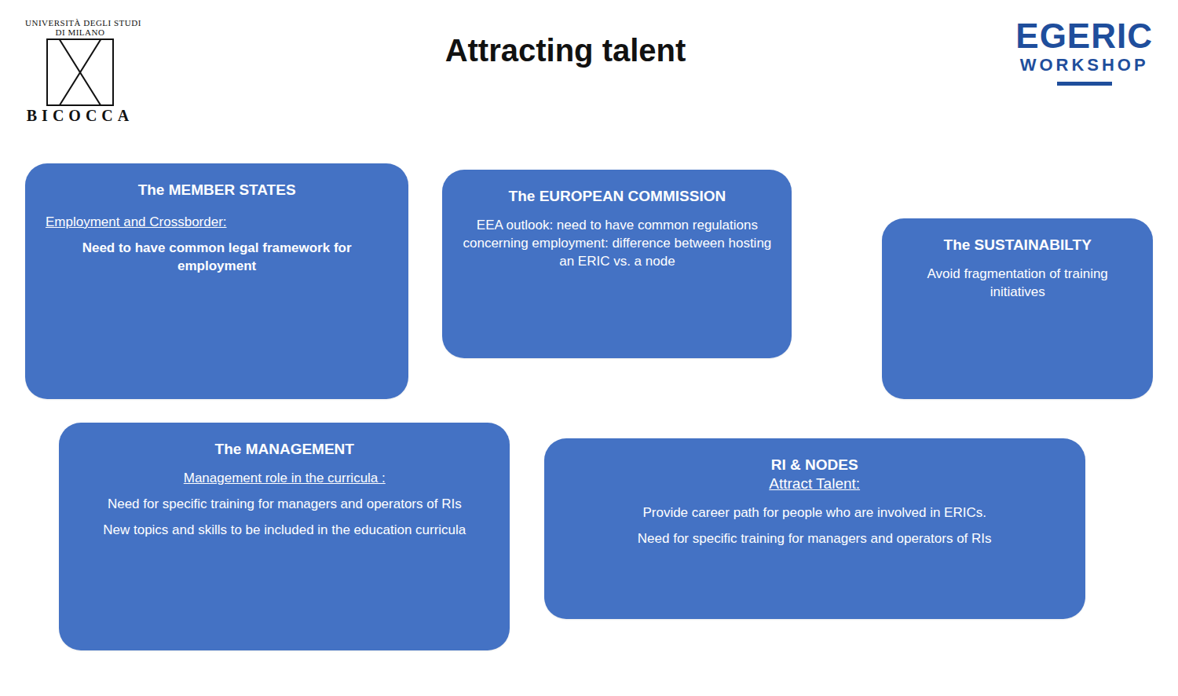UNIVERSITÀ DEGLI STUDI DI MILANO BICOCCA
Attracting talent
EGERIC WORKSHOP
The MEMBER STATES
Employment and Crossborder:
Need to have common legal framework for employment
The EUROPEAN COMMISSION
EEA outlook: need to have common regulations concerning employment: difference between hosting an ERIC vs. a node
The SUSTAINABILTY
Avoid fragmentation of training initiatives
The MANAGEMENT
Management role in the curricula :
Need for specific training for managers and operators of RIs
New topics and skills to be included in the education curricula
RI & NODES
Attract Talent:
Provide career path for people who are involved in ERICs.
Need for specific training for managers and operators of RIs